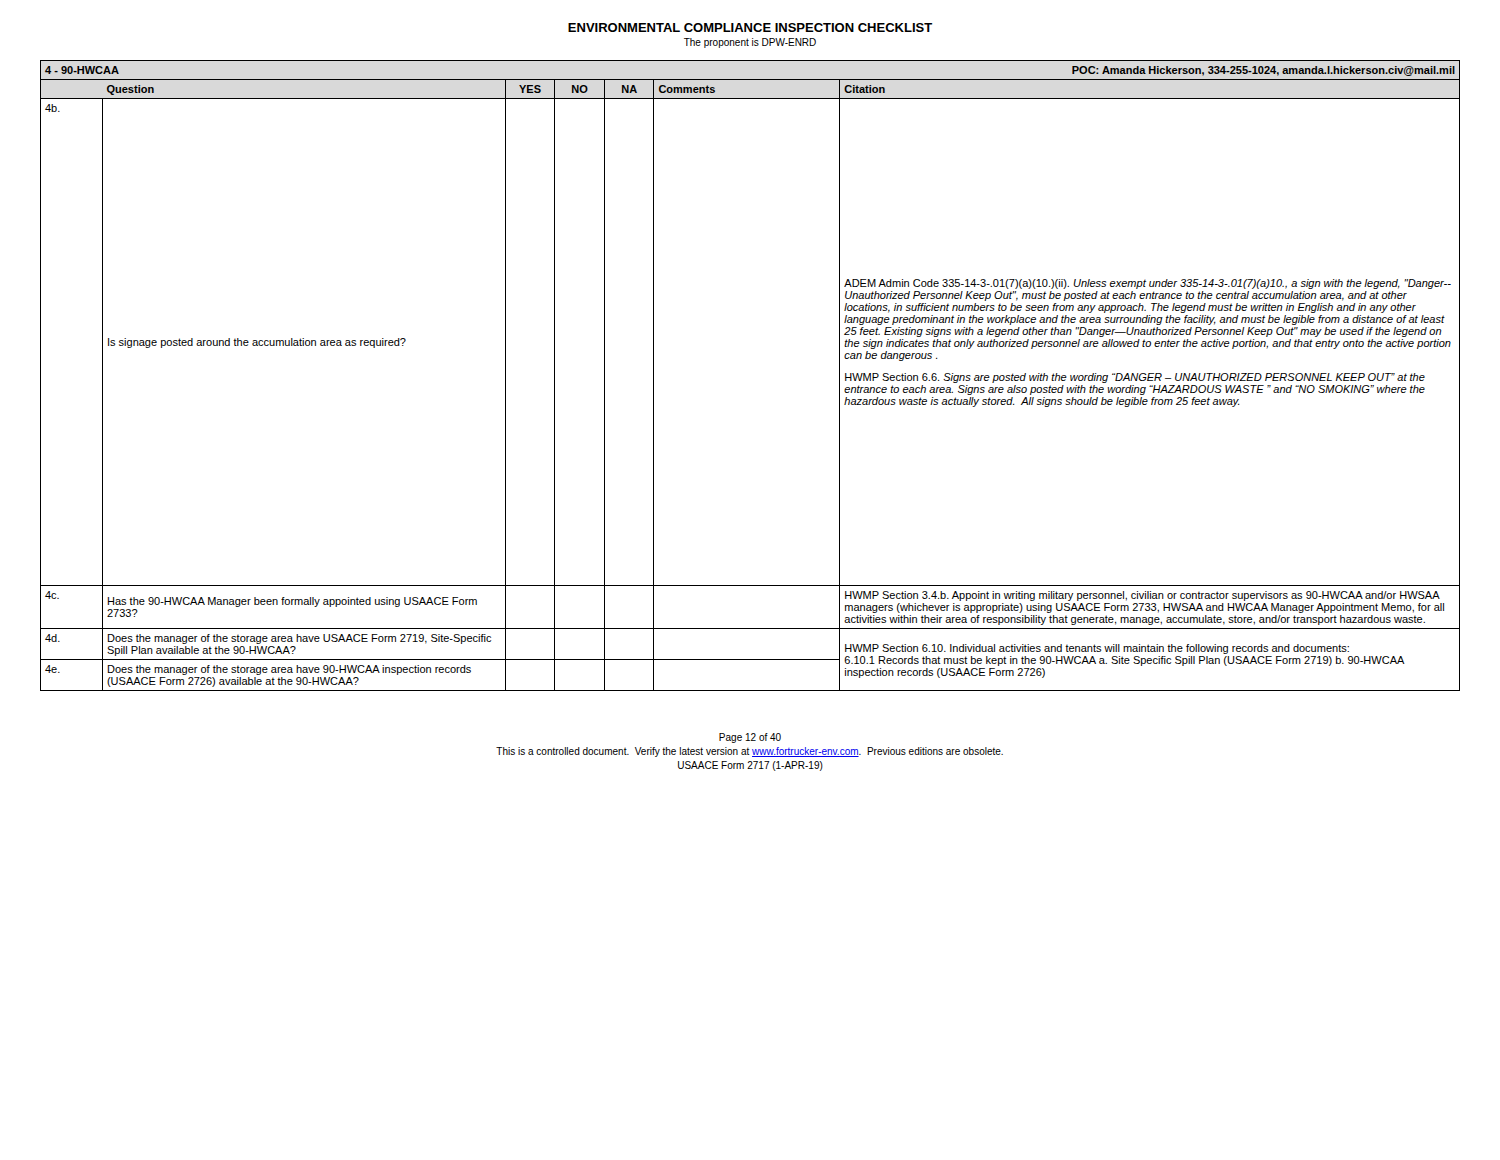ENVIRONMENTAL COMPLIANCE INSPECTION CHECKLIST
The proponent is DPW-ENRD
| 4 - 90-HWCAA | POC: Amanda Hickerson, 334-255-1024, amanda.l.hickerson.civ@mail.mil |
| | Question | YES | NO | NA | Comments | Citation |
| 4b. | Is signage posted around the accumulation area as required? | | | | | ADEM Admin Code 335-14-3-.01(7)(a)(10.)(ii). Unless exempt under 335-14-3-.01(7)(a)10., a sign with the legend, "Danger--Unauthorized Personnel Keep Out", must be posted at each entrance to the central accumulation area, and at other locations, in sufficient numbers to be seen from any approach. The legend must be written in English and in any other language predominant in the workplace and the area surrounding the facility, and must be legible from a distance of at least 25 feet. Existing signs with a legend other than "Danger—Unauthorized Personnel Keep Out" may be used if the legend on the sign indicates that only authorized personnel are allowed to enter the active portion, and that entry onto the active portion can be dangerous . HWMP Section 6.6. Signs are posted with the wording “DANGER – UNAUTHORIZED PERSONNEL KEEP OUT” at the entrance to each area. Signs are also posted with the wording “HAZARDOUS WASTE ” and “NO SMOKING” where the hazardous waste is actually stored. All signs should be legible from 25 feet away. |
| 4c. | Has the 90-HWCAA Manager been formally appointed using USAACE Form 2733? | | | | | HWMP Section 3.4.b. Appoint in writing military personnel, civilian or contractor supervisors as 90-HWCAA and/or HWSAA managers (whichever is appropriate) using USAACE Form 2733, HWSAA and HWCAA Manager Appointment Memo, for all activities within their area of responsibility that generate, manage, accumulate, store, and/or transport hazardous waste. |
| 4d. | Does the manager of the storage area have USAACE Form 2719, Site-Specific Spill Plan available at the 90-HWCAA? | | | | | HWMP Section 6.10. Individual activities and tenants will maintain the following records and documents: 6.10.1 Records that must be kept in the 90-HWCAA a. Site Specific Spill Plan (USAACE Form 2719) b. 90-HWCAA inspection records (USAACE Form 2726) |
| 4e. | Does the manager of the storage area have 90-HWCAA inspection records (USAACE Form 2726) available at the 90-HWCAA? | | | | |
Page 12 of 40
This is a controlled document. Verify the latest version at www.fortrucker-env.com. Previous editions are obsolete.
USAACE Form 2717 (1-APR-19)